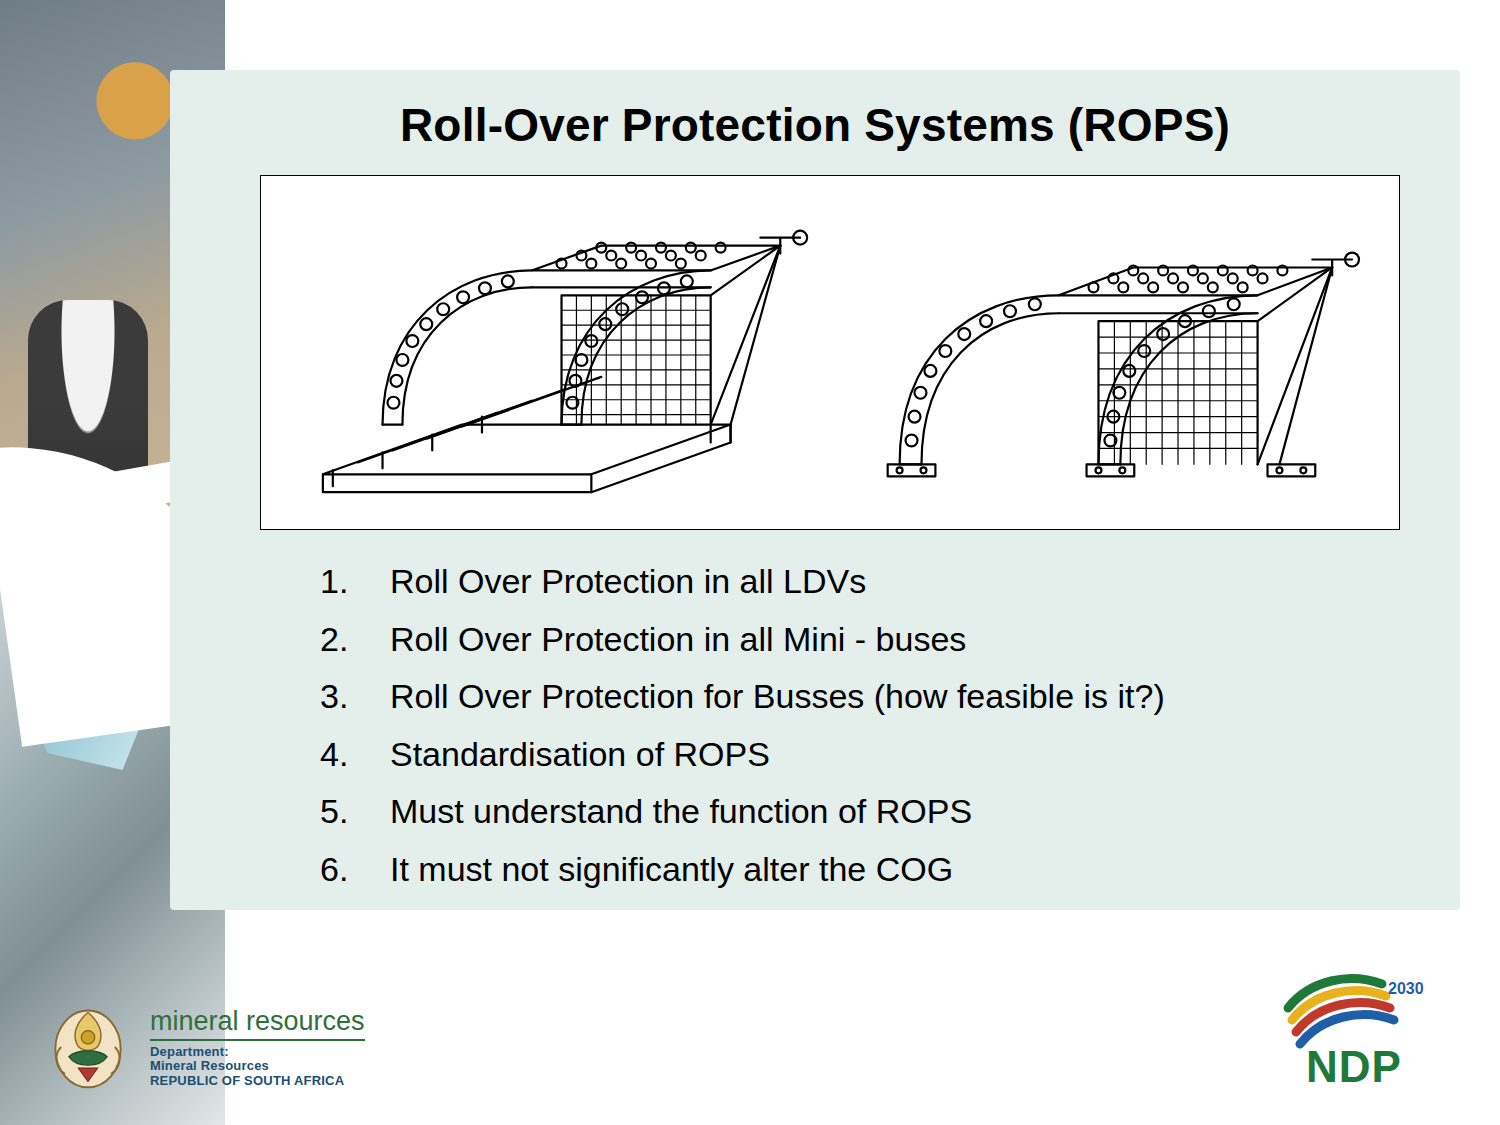Roll-Over Protection Systems (ROPS)
Roll Over Protection in all LDVs
Roll Over Protection in all Mini - buses
Roll Over Protection for Busses (how feasible is it?)
Standardisation of ROPS
Must understand the function of ROPS
It must not significantly alter the COG
mineral resources
Department: Mineral Resources REPUBLIC OF SOUTH AFRICA
2030 NDP